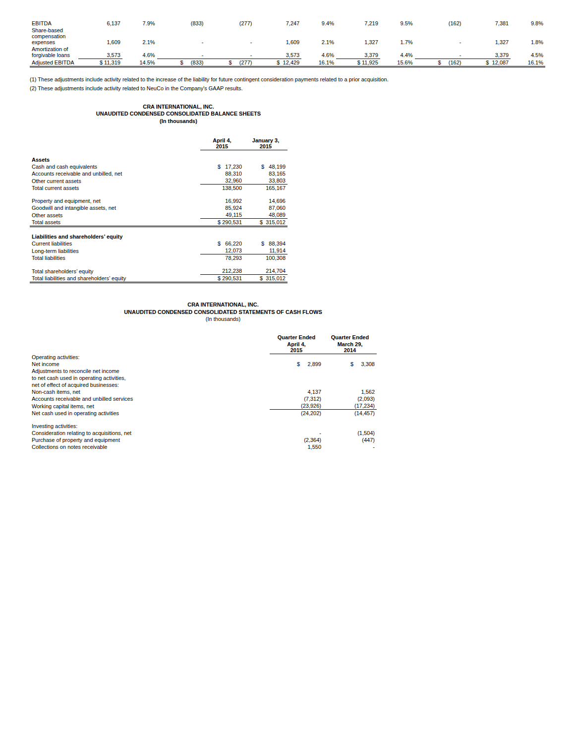| EBITDA | 6,137 | 7.9% | (833) | (277) | 7,247 | 9.4% | 7,219 | 9.5% | (162) | 7,381 | 9.8% |
| Share-based compensation expenses | 1,609 | 2.1% | - | - | 1,609 | 2.1% | 1,327 | 1.7% | - | 1,327 | 1.8% |
| Amortization of forgivable loans | 3,573 | 4.6% | - | - | 3,573 | 4.6% | 3,379 | 4.4% | - | 3,379 | 4.5% |
| Adjusted EBITDA | $ 11,319 | 14.5% | $ (833) | $ (277) | $ 12,429 | 16.1% | $ 11,925 | 15.6% | $ (162) | $ 12,087 | 16.1% |
(1) These adjustments include activity related to the increase of the liability for future contingent consideration payments related to a prior acquisition.
(2) These adjustments include activity related to NeuCo in the Company's GAAP results.
CRA INTERNATIONAL, INC.
UNAUDITED CONDENSED CONSOLIDATED BALANCE SHEETS
(In thousands)
| | April 4, 2015 | January 3, 2015 |
| Assets | | |
| Cash and cash equivalents | $ 17,230 | $ 48,199 |
| Accounts receivable and unbilled, net | 88,310 | 83,165 |
| Other current assets | 32,960 | 33,803 |
| Total current assets | 138,500 | 165,167 |
| Property and equipment, net | 16,992 | 14,696 |
| Goodwill and intangible assets, net | 85,924 | 87,060 |
| Other assets | 49,115 | 48,089 |
| Total assets | $ 290,531 | $ 315,012 |
| Liabilities and shareholders’ equity | | |
| Current liabilities | $ 66,220 | $ 88,394 |
| Long-term liabilities | 12,073 | 11,914 |
| Total liabilities | 78,293 | 100,308 |
| Total shareholders’ equity | 212,238 | 214,704 |
| Total liabilities and shareholders’ equity | $ 290,531 | $ 315,012 |
CRA INTERNATIONAL, INC.
UNAUDITED CONDENSED CONSOLIDATED STATEMENTS OF CASH FLOWS
(In thousands)
| | Quarter Ended | Quarter Ended |
| | April 4, 2015 | March 29, 2014 |
| Operating activities: | | |
| Net income | $ 2,899 | $ 3,308 |
| Adjustments to reconcile net income | | |
| to net cash used in operating activities, | | |
| net of effect of acquired businesses: | | |
| Non-cash items, net | 4,137 | 1,562 |
| Accounts receivable and unbilled services | (7,312) | (2,093) |
| Working capital items, net | (23,926) | (17,234) |
| Net cash used in operating activities | (24,202) | (14,457) |
| Investing activities: | | |
| Consideration relating to acquisitions, net | - | (1,504) |
| Purchase of property and equipment | (2,364) | (447) |
| Collections on notes receivable | 1,550 | - |